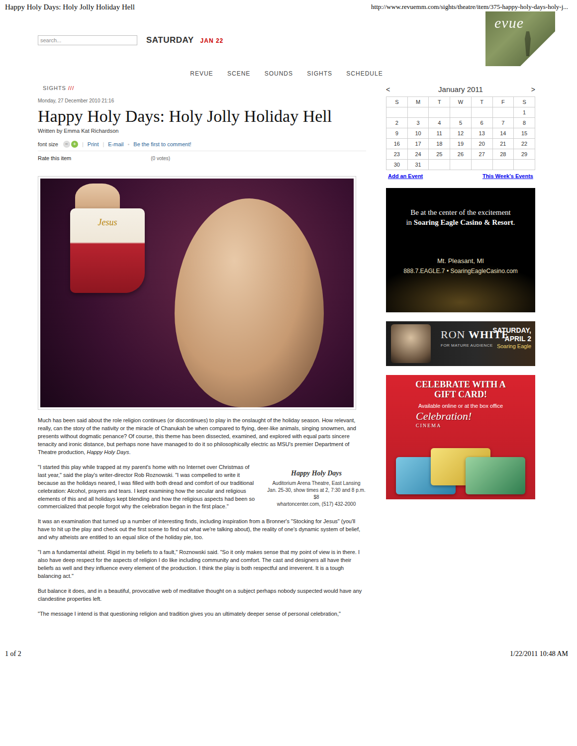Happy Holy Days: Holy Jolly Holiday Hell
http://www.revuemm.com/sights/theatre/item/375-happy-holy-days-holy-j...
SATURDAY JAN 22
evue
REVUE SCENE SOUNDS SIGHTS SCHEDULE
SIGHTS ///
Monday, 27 December 2010 21:16
Happy Holy Days: Holy Jolly Holiday Hell
Written by Emma Kat Richardson
font size − + | Print | E-mail • Be the first to comment!
Rate this item (0 votes)
Jesus
Much has been said about the role religion continues (or discontinues) to play in the onslaught of the holiday season. How relevant, really, can the story of the nativity or the miracle of Chanukah be when compared to flying, deer-like animals, singing snowmen, and presents without dogmatic penance? Of course, this theme has been dissected, examined, and explored with equal parts sincere tenacity and ironic distance, but perhaps none have managed to do it so philosophically electric as MSU's premier Department of Theatre production, Happy Holy Days.
Happy Holy Days
Auditorium Arena Theatre, East Lansing
Jan. 25-30, show times at 2, 7:30 and 8 p.m.
$8
whartoncenter.com, (517) 432-2000
"I started this play while trapped at my parent's home with no Internet over Christmas of last year," said the play's writer-director Rob Roznowski. "I was compelled to write it because as the holidays neared, I was filled with both dread and comfort of our traditional celebration: Alcohol, prayers and tears. I kept examining how the secular and religious elements of this and all holidays kept blending and how the religious aspects had been so commercialized that people forgot why the celebration began in the first place."
It was an examination that turned up a number of interesting finds, including inspiration from a Bronner's "Stocking for Jesus" (you'll have to hit up the play and check out the first scene to find out what we're talking about), the reality of one's dynamic system of belief, and why atheists are entitled to an equal slice of the holiday pie, too.
"I am a fundamental atheist. Rigid in my beliefs to a fault," Roznowski said. "So it only makes sense that my point of view is in there. I also have deep respect for the aspects of religion I do like including community and comfort. The cast and designers all have their beliefs as well and they influence every element of the production. I think the play is both respectful and irreverent. It is a tough balancing act."
But balance it does, and in a beautiful, provocative web of meditative thought on a subject perhaps nobody suspected would have any clandestine properties left.
"The message I intend is that questioning religion and tradition gives you an ultimately deeper sense of personal celebration,"
< January 2011 >
| S | M | T | W | T | F | S |
| --- | --- | --- | --- | --- | --- | --- |
| | | | | | | 1 |
| 2 | 3 | 4 | 5 | 6 | 7 | 8 |
| 9 | 10 | 11 | 12 | 13 | 14 | 15 |
| 16 | 17 | 18 | 19 | 20 | 21 | 22 |
| 23 | 24 | 25 | 26 | 27 | 28 | 29 |
| 30 | 31 | | | | | |
Add an Event This Week's Events
Be at the center of the excitement
in Soaring Eagle Casino & Resort.
Mt. Pleasant, MI
888.7.EAGLE.7 • SoaringEagleCasino.com
RON WHITE
FOR MATURE AUDIENCE
SATURDAY,
APRIL 2
Soaring Eagle
CELEBRATE WITH A
GIFT CARD!
Available online or at the box office
Celebration!CINEMA
1 of 2
1/22/2011 10:48 AM